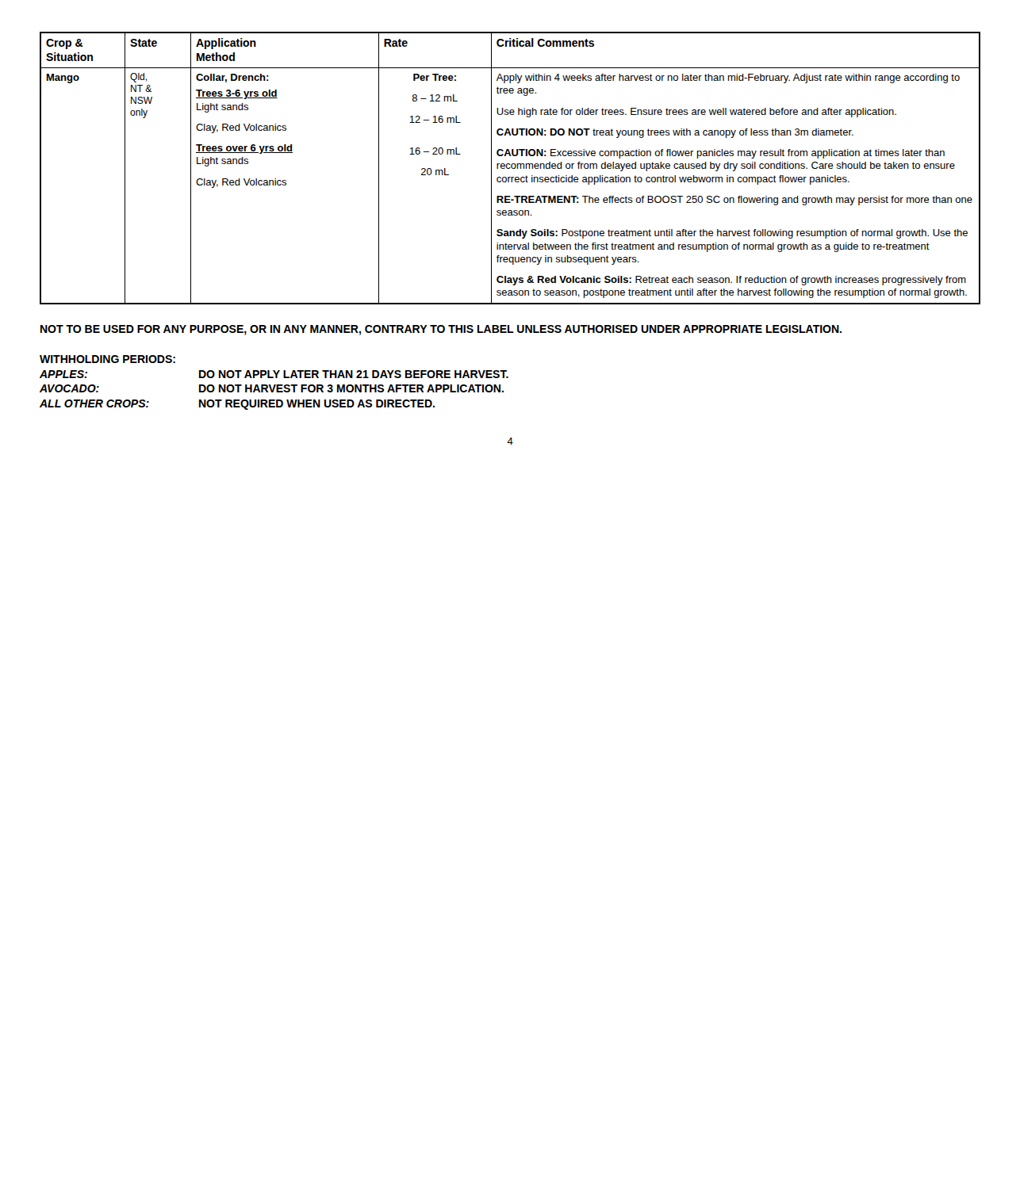| Crop & Situation | State | Application Method | Rate | Critical Comments |
| --- | --- | --- | --- | --- |
| Mango | Qld, NT & NSW only | Collar, Drench: Trees 3-6 yrs old Light sands Clay, Red Volcanics Trees over 6 yrs old Light sands Clay, Red Volcanics | Per Tree: 8 – 12 mL 12 – 16 mL 16 – 20 mL 20 mL | Apply within 4 weeks after harvest or no later than mid-February. Adjust rate within range according to tree age. Use high rate for older trees. Ensure trees are well watered before and after application. CAUTION: DO NOT treat young trees with a canopy of less than 3m diameter. CAUTION: Excessive compaction of flower panicles may result from application at times later than recommended or from delayed uptake caused by dry soil conditions. Care should be taken to ensure correct insecticide application to control webworm in compact flower panicles. RE-TREATMENT: The effects of BOOST 250 SC on flowering and growth may persist for more than one season. Sandy Soils: Postpone treatment until after the harvest following resumption of normal growth. Use the interval between the first treatment and resumption of normal growth as a guide to re-treatment frequency in subsequent years. Clays & Red Volcanic Soils: Retreat each season. If reduction of growth increases progressively from season to season, postpone treatment until after the harvest following the resumption of normal growth. |
NOT TO BE USED FOR ANY PURPOSE, OR IN ANY MANNER, CONTRARY TO THIS LABEL UNLESS AUTHORISED UNDER APPROPRIATE LEGISLATION.
WITHHOLDING PERIODS:
APPLES: DO NOT APPLY LATER THAN 21 DAYS BEFORE HARVEST.
AVOCADO: DO NOT HARVEST FOR 3 MONTHS AFTER APPLICATION.
ALL OTHER CROPS: NOT REQUIRED WHEN USED AS DIRECTED.
4